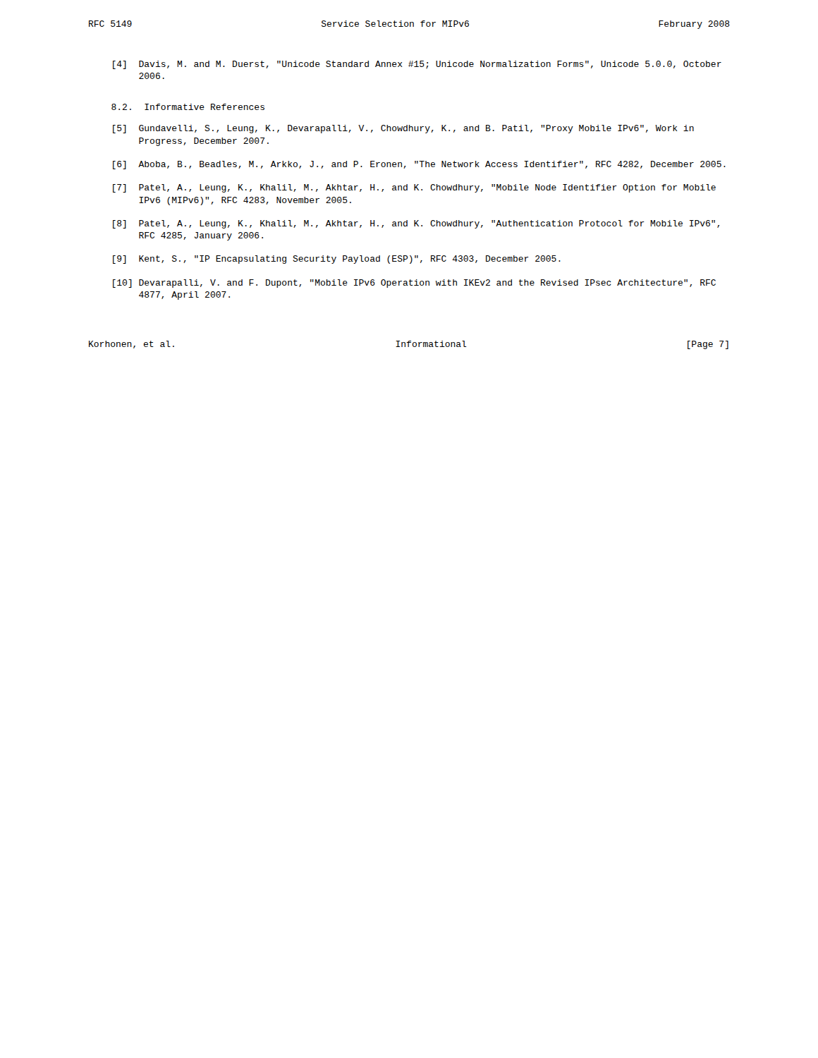RFC 5149 Service Selection for MIPv6 February 2008
[4] Davis, M. and M. Duerst, "Unicode Standard Annex #15; Unicode Normalization Forms", Unicode 5.0.0, October 2006.
8.2. Informative References
[5] Gundavelli, S., Leung, K., Devarapalli, V., Chowdhury, K., and B. Patil, "Proxy Mobile IPv6", Work in Progress, December 2007.
[6] Aboba, B., Beadles, M., Arkko, J., and P. Eronen, "The Network Access Identifier", RFC 4282, December 2005.
[7] Patel, A., Leung, K., Khalil, M., Akhtar, H., and K. Chowdhury, "Mobile Node Identifier Option for Mobile IPv6 (MIPv6)", RFC 4283, November 2005.
[8] Patel, A., Leung, K., Khalil, M., Akhtar, H., and K. Chowdhury, "Authentication Protocol for Mobile IPv6", RFC 4285, January 2006.
[9] Kent, S., "IP Encapsulating Security Payload (ESP)", RFC 4303, December 2005.
[10] Devarapalli, V. and F. Dupont, "Mobile IPv6 Operation with IKEv2 and the Revised IPsec Architecture", RFC 4877, April 2007.
Korhonen, et al. Informational [Page 7]